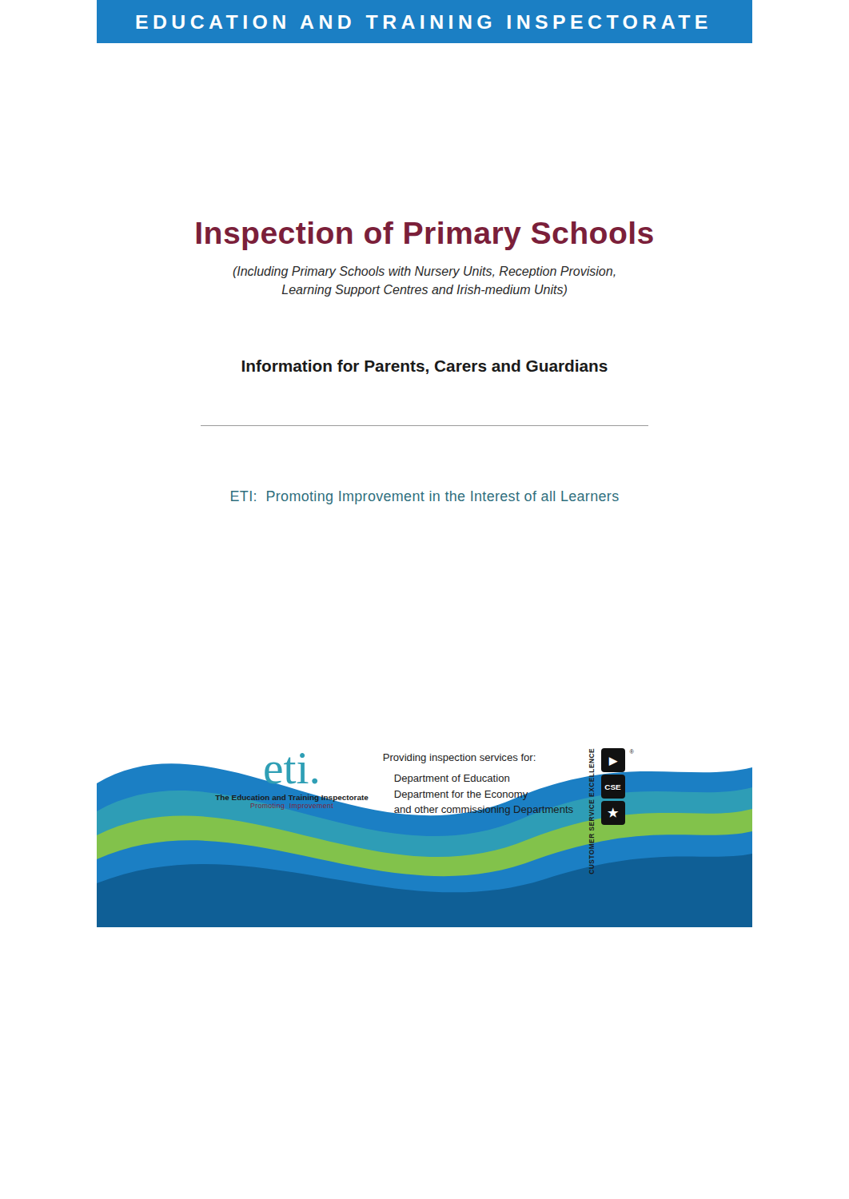Education and Training Inspectorate
Inspection of Primary Schools
(Including Primary Schools with Nursery Units, Reception Provision, Learning Support Centres and Irish-medium Units)
Information for Parents, Carers and Guardians
ETI: Promoting Improvement in the Interest of all Learners
eti.
The Education and Training Inspectorate
Promoting Improvement
Providing inspection services for:
Department of Education
Department for the Economy
and other commissioning Departments
Customer Service Excellence
CSE
®